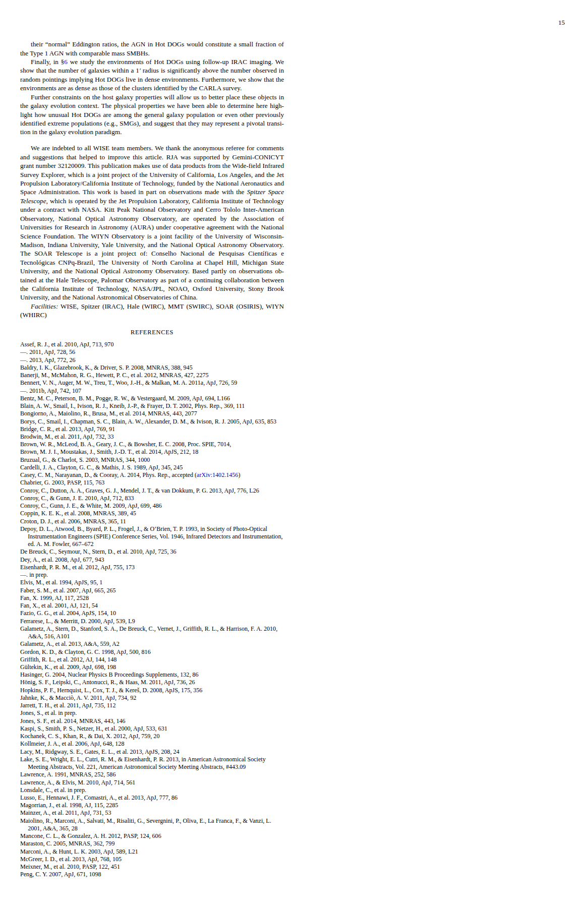15
their “normal” Eddington ratios, the AGN in Hot DOGs would constitute a small fraction of the Type 1 AGN with comparable mass SMBHs.
Finally, in §6 we study the environments of Hot DOGs using follow-up IRAC imaging. We show that the number of galaxies within a 1′ radius is significantly above the number observed in random pointings implying Hot DOGs live in dense environments. Furthermore, we show that the environments are as dense as those of the clusters identified by the CARLA survey.
Further constraints on the host galaxy properties will allow us to better place these objects in the galaxy evolution context. The physical properties we have been able to determine here highlight how unusual Hot DOGs are among the general galaxy population or even other previously identified extreme populations (e.g., SMGs), and suggest that they may represent a pivotal transition in the galaxy evolution paradigm.
We are indebted to all WISE team members. We thank the anonymous referee for comments and suggestions that helped to improve this article. RJA was supported by Gemini-CONICYT grant number 32120009. This publication makes use of data products from the Wide-field Infrared Survey Explorer, which is a joint project of the University of California, Los Angeles, and the Jet Propulsion Laboratory/California Institute of Technology, funded by the National Aeronautics and Space Administration. This work is based in part on observations made with the Spitzer Space Telescope, which is operated by the Jet Propulsion Laboratory, California Institute of Technology under a contract with NASA. Kitt Peak National Observatory and Cerro Tololo Inter-American Observatory, National Optical Astronomy Observatory, are operated by the Association of Universities for Research in Astronomy (AURA) under cooperative agreement with the National Science Foundation. The WIYN Observatory is a joint facility of the University of Wisconsin-Madison, Indiana University, Yale University, and the National Optical Astronomy Observatory. The SOAR Telescope is a joint project of: Conselho Nacional de Pesquisas Científicas e Tecnológicas CNPq-Brazil, The University of North Carolina at Chapel Hill, Michigan State University, and the National Optical Astronomy Observatory. Based partly on observations obtained at the Hale Telescope, Palomar Observatory as part of a continuing collaboration between the California Institute of Technology, NASA/JPL, NOAO, Oxford University, Stony Brook University, and the National Astronomical Observatories of China.
Facilities: WISE, Spitzer (IRAC), Hale (WIRC), MMT (SWIRC), SOAR (OSIRIS), WIYN (WHIRC)
REFERENCES
Assef, R. J., et al. 2010, ApJ, 713, 970
—. 2011, ApJ, 728, 56
—. 2013, ApJ, 772, 26
Baldry, I. K., Glazebrook, K., & Driver, S. P. 2008, MNRAS, 388, 945
Banerji, M., McMahon, R. G., Hewett, P. C., et al. 2012, MNRAS, 427, 2275
Bennert, V. N., Auger, M. W., Treu, T., Woo, J.-H., & Malkan, M. A. 2011a, ApJ, 726, 59
—. 2011b, ApJ, 742, 107
Bentz, M. C., Peterson, B. M., Pogge, R. W., & Vestergaard, M. 2009, ApJ, 694, L166
Blain, A. W., Smail, I., Ivison, R. J., Kneib, J.-P., & Frayer, D. T. 2002, Phys. Rep., 369, 111
Bongiorno, A., Maiolino, R., Brusa, M., et al. 2014, MNRAS, 443, 2077
Borys, C., Smail, I., Chapman, S. C., Blain, A. W., Alexander, D. M., & Ivison, R. J. 2005, ApJ, 635, 853
Bridge, C. R., et al. 2013, ApJ, 769, 91
Brodwin, M., et al. 2011, ApJ, 732, 33
Brown, W. R., McLeod, B. A., Geary, J. C., & Bowsher, E. C. 2008, Proc. SPIE, 7014,
Brown, M. J. I., Moustakas, J., Smith, J.-D. T., et al. 2014, ApJS, 212, 18
Bruzual, G., & Charlot, S. 2003, MNRAS, 344, 1000
Cardelli, J. A., Clayton, G. C., & Mathis, J. S. 1989, ApJ, 345, 245
Casey, C. M., Narayanan, D., & Cooray, A. 2014, Phys. Rep., accepted (arXiv:1402.1456)
Chabrier, G. 2003, PASP, 115, 763
Conroy, C., Dutton, A. A., Graves, G. J., Mendel, J. T., & van Dokkum, P. G. 2013, ApJ, 776, L26
Conroy, C., & Gunn, J. E. 2010, ApJ, 712, 833
Conroy, C., Gunn, J. E., & White, M. 2009, ApJ, 699, 486
Coppin, K. E. K., et al. 2008, MNRAS, 389, 45
Croton, D. J., et al. 2006, MNRAS, 365, 11
Depoy, D. L., Atwood, B., Byard, P. L., Frogel, J., & O’Brien, T. P. 1993, in Society of Photo-Optical Instrumentation Engineers (SPIE) Conference Series, Vol. 1946, Infrared Detectors and Instrumentation, ed. A. M. Fowler, 667–672
De Breuck, C., Seymour, N., Stern, D., et al. 2010, ApJ, 725, 36
Dey, A., et al. 2008, ApJ, 677, 943
Eisenhardt, P. R. M., et al. 2012, ApJ, 755, 173
—. in prep.
Elvis, M., et al. 1994, ApJS, 95, 1
Faber, S. M., et al. 2007, ApJ, 665, 265
Fan, X. 1999, AJ, 117, 2528
Fan, X., et al. 2001, AJ, 121, 54
Fazio, G. G., et al. 2004, ApJS, 154, 10
Ferrarese, L., & Merritt, D. 2000, ApJ, 539, L9
Galametz, A., Stern, D., Stanford, S. A., De Breuck, C., Vernet, J., Griffith, R. L., & Harrison, F. A. 2010, A&A, 516, A101
Galametz, A., et al. 2013, A&A, 559, A2
Gordon, K. D., & Clayton, G. C. 1998, ApJ, 500, 816
Griffith, R. L., et al. 2012, AJ, 144, 148
Gültekin, K., et al. 2009, ApJ, 698, 198
Hasinger, G. 2004, Nuclear Physics B Proceedings Supplements, 132, 86
Hönig, S. F., Leipski, C., Antonucci, R., & Haas, M. 2011, ApJ, 736, 26
Hopkins, P. F., Hernquist, L., Cox, T. J., & Kereš, D. 2008, ApJS, 175, 356
Jahnke, K., & Macciò, A. V. 2011, ApJ, 734, 92
Jarrett, T. H., et al. 2011, ApJ, 735, 112
Jones, S., et al. in prep.
Jones, S. F., et al. 2014, MNRAS, 443, 146
Kaspi, S., Smith, P. S., Netzer, H., et al. 2000, ApJ, 533, 631
Kochanek, C. S., Khan, R., & Dai, X. 2012, ApJ, 759, 20
Kollmeier, J. A., et al. 2006, ApJ, 648, 128
Lacy, M., Ridgway, S. E., Gates, E. L., et al. 2013, ApJS, 208, 24
Lake, S. E., Wright, E. L., Cutri, R. M., & Eisenhardt, P. R. 2013, in American Astronomical Society Meeting Abstracts, Vol. 221, American Astronomical Society Meeting Abstracts, #443.09
Lawrence, A. 1991, MNRAS, 252, 586
Lawrence, A., & Elvis, M. 2010, ApJ, 714, 561
Lonsdale, C., et al. in prep.
Lusso, E., Hennawi, J. F., Comastri, A., et al. 2013, ApJ, 777, 86
Magorrian, J., et al. 1998, AJ, 115, 2285
Mainzer, A., et al. 2011, ApJ, 731, 53
Maiolino, R., Marconi, A., Salvati, M., Risaliti, G., Severgnini, P., Oliva, E., La Franca, F., & Vanzi, L. 2001, A&A, 365, 28
Mancone, C. L., & Gonzalez, A. H. 2012, PASP, 124, 606
Maraston, C. 2005, MNRAS, 362, 799
Marconi, A., & Hunt, L. K. 2003, ApJ, 589, L21
McGreer, I. D., et al. 2013, ApJ, 768, 105
Meixner, M., et al. 2010, PASP, 122, 451
Peng, C. Y. 2007, ApJ, 671, 1098